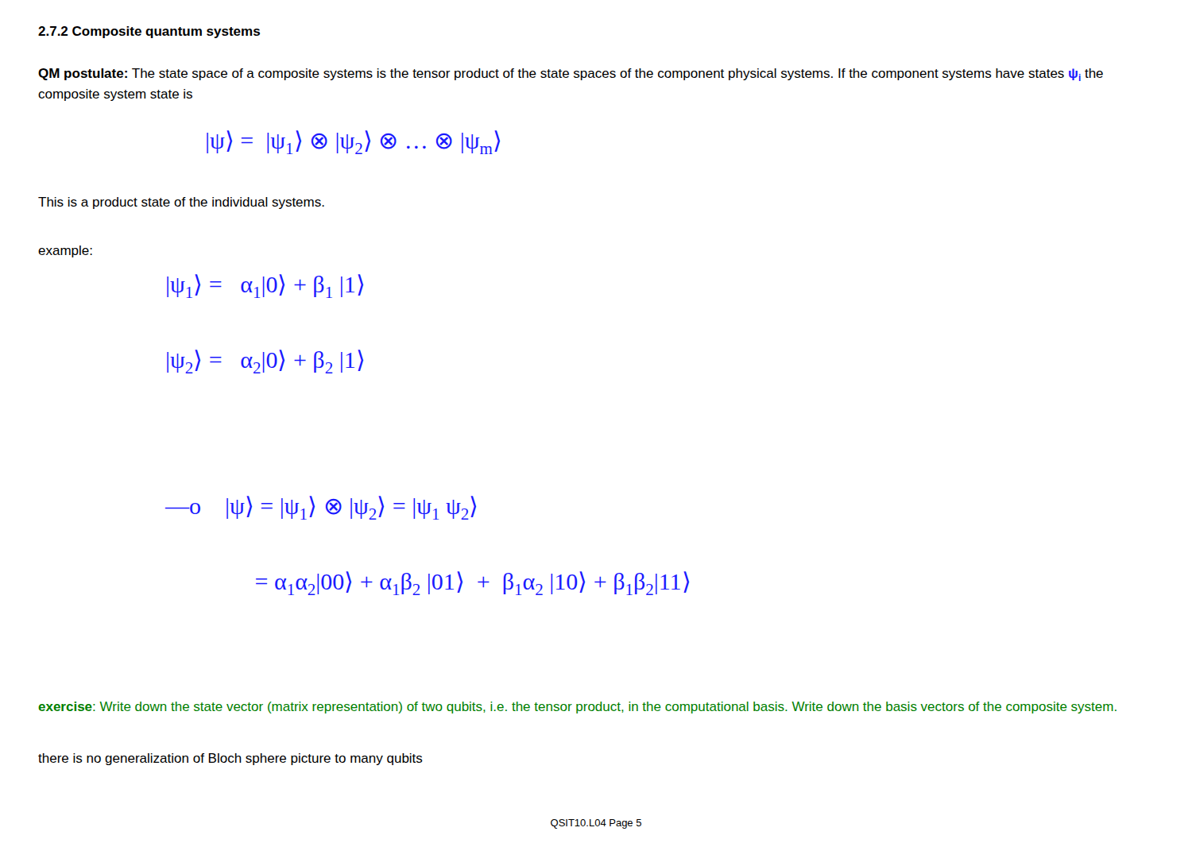2.7.2 Composite quantum systems
QM postulate: The state space of a composite systems is the tensor product of the state spaces of the component physical systems. If the component systems have states ψi the composite system state is
|ψ⟩ = |ψ1⟩ ⊗ |ψ2⟩ ⊗ … ⊗ |ψm⟩
This is a product state of the individual systems.
example:
|ψ1⟩ = α1|0⟩ + β1 |1⟩
|ψ2⟩ = α2|0⟩ + β2 |1⟩
—ο |ψ⟩ = |ψ1⟩ ⊗ |ψ2⟩ = |ψ1 ψ2⟩
= α1α2|00⟩ + α1β2 |01⟩ + β1α2 |10⟩ + β1β2|11⟩
exercise: Write down the state vector (matrix representation) of two qubits, i.e. the tensor product, in the computational basis. Write down the basis vectors of the composite system.
there is no generalization of Bloch sphere picture to many qubits
QSIT10.L04 Page 5